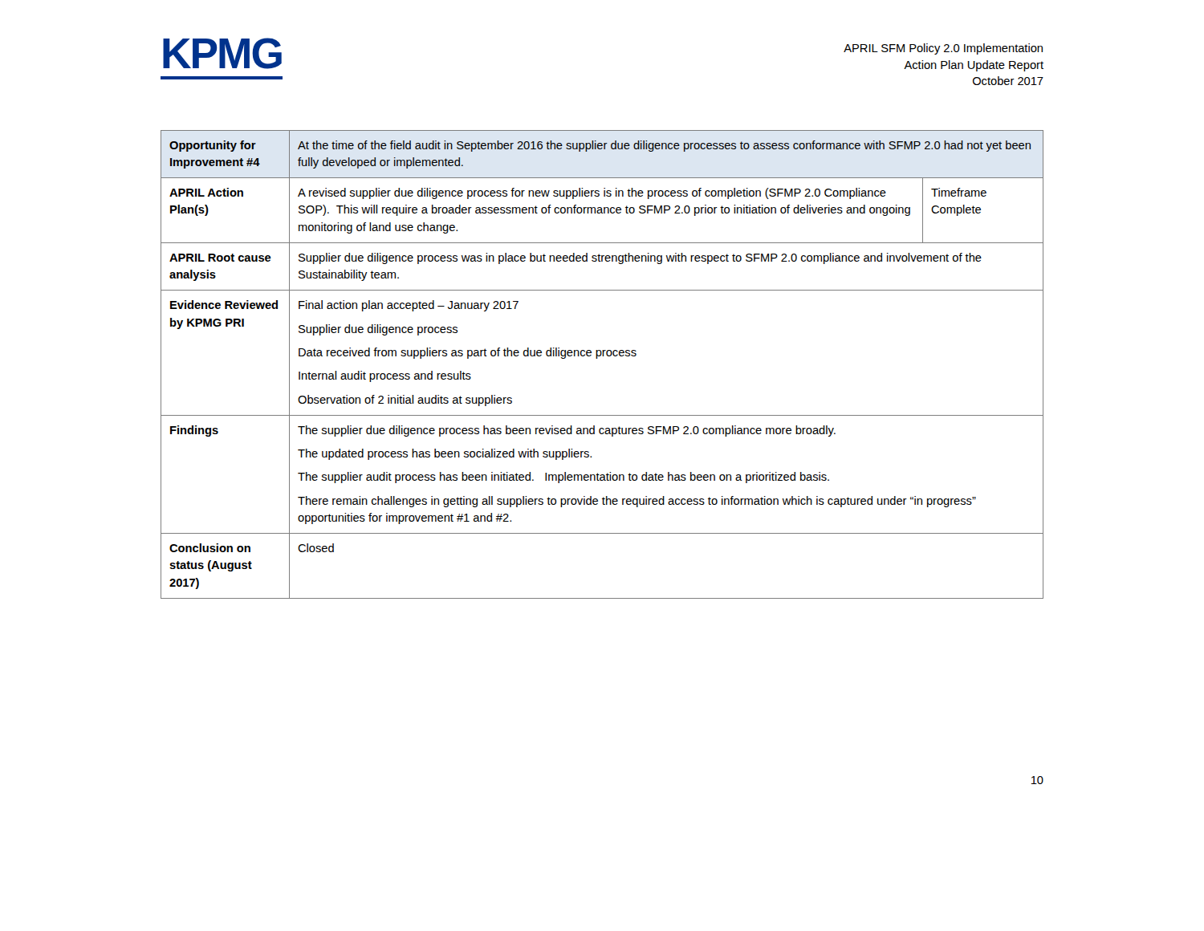KPMG
APRIL SFM Policy 2.0 Implementation
Action Plan Update Report
October 2017
| Opportunity for Improvement #4 | At the time of the field audit in September 2016 the supplier due diligence processes to assess conformance with SFMP 2.0 had not yet been fully developed or implemented. |
| APRIL Action Plan(s) | A revised supplier due diligence process for new suppliers is in the process of completion (SFMP 2.0 Compliance SOP). This will require a broader assessment of conformance to SFMP 2.0 prior to initiation of deliveries and ongoing monitoring of land use change. | Timeframe Complete |
| APRIL Root cause analysis | Supplier due diligence process was in place but needed strengthening with respect to SFMP 2.0 compliance and involvement of the Sustainability team. |
| Evidence Reviewed by KPMG PRI | Final action plan accepted – January 2017 Supplier due diligence process Data received from suppliers as part of the due diligence process Internal audit process and results Observation of 2 initial audits at suppliers |
| Findings | The supplier due diligence process has been revised and captures SFMP 2.0 compliance more broadly. The updated process has been socialized with suppliers. The supplier audit process has been initiated. Implementation to date has been on a prioritized basis. There remain challenges in getting all suppliers to provide the required access to information which is captured under “in progress” opportunities for improvement #1 and #2. |
| Conclusion on status (August 2017) | Closed |
10